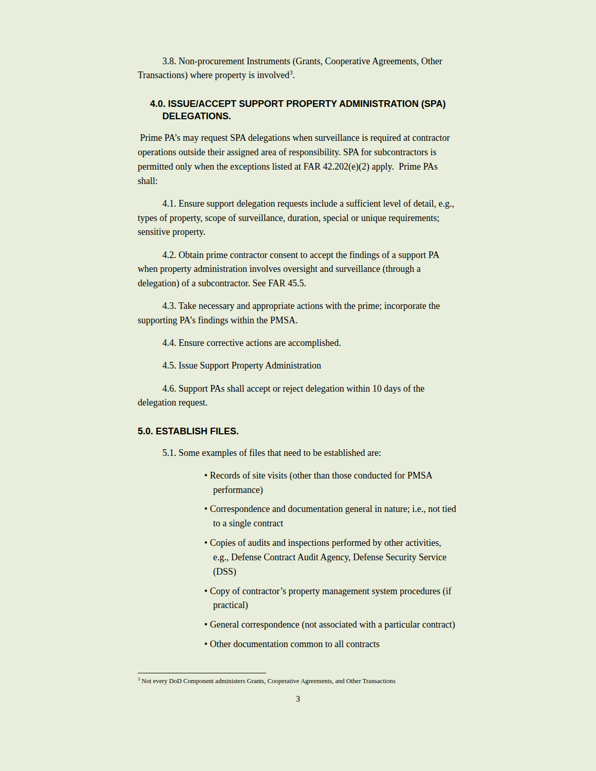3.8. Non-procurement Instruments (Grants, Cooperative Agreements, Other Transactions) where property is involved3.
4.0. ISSUE/ACCEPT SUPPORT PROPERTY ADMINISTRATION (SPA) DELEGATIONS.
Prime PA’s may request SPA delegations when surveillance is required at contractor operations outside their assigned area of responsibility. SPA for subcontractors is permitted only when the exceptions listed at FAR 42.202(e)(2) apply. Prime PAs shall:
4.1. Ensure support delegation requests include a sufficient level of detail, e.g., types of property, scope of surveillance, duration, special or unique requirements; sensitive property.
4.2. Obtain prime contractor consent to accept the findings of a support PA when property administration involves oversight and surveillance (through a delegation) of a subcontractor. See FAR 45.5.
4.3. Take necessary and appropriate actions with the prime; incorporate the supporting PA’s findings within the PMSA.
4.4. Ensure corrective actions are accomplished.
4.5. Issue Support Property Administration
4.6. Support PAs shall accept or reject delegation within 10 days of the delegation request.
5.0. ESTABLISH FILES.
5.1. Some examples of files that need to be established are:
• Records of site visits (other than those conducted for PMSA performance)
• Correspondence and documentation general in nature; i.e., not tied to a single contract
• Copies of audits and inspections performed by other activities, e.g., Defense Contract Audit Agency, Defense Security Service (DSS)
• Copy of contractor’s property management system procedures (if practical)
• General correspondence (not associated with a particular contract)
• Other documentation common to all contracts
3 Not every DoD Component administers Grants, Cooperative Agreements, and Other Transactions
3